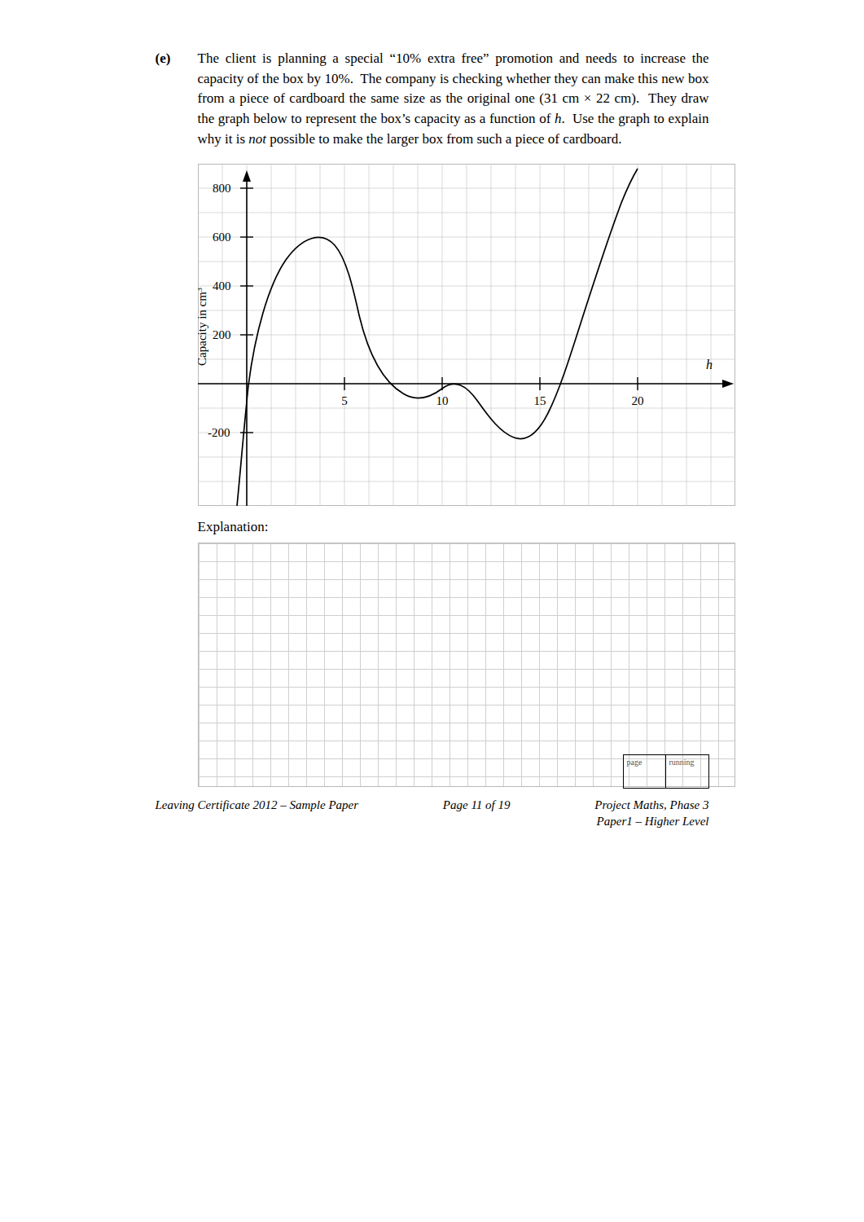(e)
The client is planning a special “10% extra free” promotion and needs to increase the capacity of the box by 10%. The company is checking whether they can make this new box from a piece of cardboard the same size as the original one (31 cm × 22 cm). They draw the graph below to represent the box’s capacity as a function of h. Use the graph to explain why it is not possible to make the larger box from such a piece of cardboard.
800 600 400 200 -200 5 10 15 20 h Capacity in cm3
Explanation:
page
running
Leaving Certificate 2012 – Sample Paper
Page 11 of 19
Project Maths, Phase 3
Paper1 – Higher Level